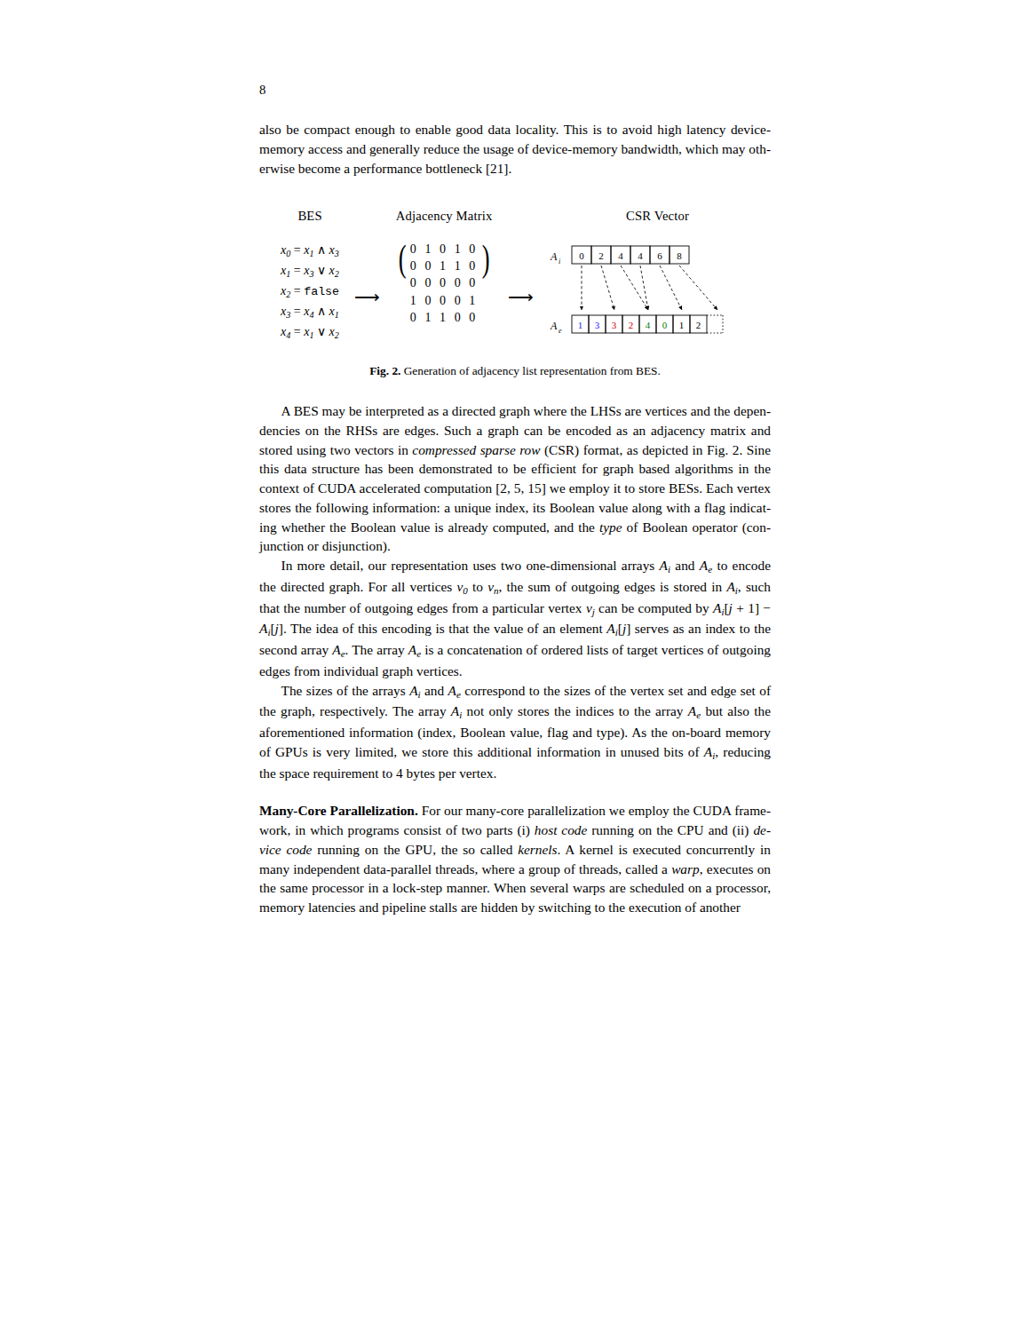8
also be compact enough to enable good data locality. This is to avoid high latency device-memory access and generally reduce the usage of device-memory bandwidth, which may otherwise become a performance bottleneck [21].
BES
x 0 = x 1 ∧ x 3
x 1 = x 3 ∨ x 2
x 2 = false
x 3 = x 4 ∧ x 1
x 4 = x 1 ∨ x 2
⟶
Adjacency Matrix
(
0 1 0 1 0
0 0 1 1 0
0 0 0 0 0
1 0 0 0 1
0 1 1 0 0
)
⟶
CSR Vector
A i 0 2 4 4 6 8 A e 1 3 3 2 4 0 1 2
Fig. 2. Generation of adjacency list representation from BES.
A BES may be interpreted as a directed graph where the LHSs are vertices and the dependencies on the RHSs are edges. Such a graph can be encoded as an adjacency matrix and stored using two vectors in compressed sparse row (CSR) format, as depicted in Fig. 2. Sine this data structure has been demonstrated to be efficient for graph based algorithms in the context of CUDA accelerated computation [2, 5, 15] we employ it to store BESs. Each vertex stores the following information: a unique index, its Boolean value along with a flag indicating whether the Boolean value is already computed, and the type of Boolean operator (conjunction or disjunction).
In more detail, our representation uses two one-dimensional arrays Ai and Ae to encode the directed graph. For all vertices v 0 to vn, the sum of outgoing edges is stored in Ai, such that the number of outgoing edges from a particular vertex vj can be computed by Ai[j + 1] − Ai[j]. The idea of this encoding is that the value of an element Ai[j] serves as an index to the second array Ae. The array Ae is a concatenation of ordered lists of target vertices of outgoing edges from individual graph vertices.
The sizes of the arrays Ai and Ae correspond to the sizes of the vertex set and edge set of the graph, respectively. The array Ai not only stores the indices to the array Ae but also the aforementioned information (index, Boolean value, flag and type). As the on-board memory of GPUs is very limited, we store this additional information in unused bits of Ai, reducing the space requirement to 4 bytes per vertex.
Many-Core Parallelization. For our many-core parallelization we employ the CUDA framework, in which programs consist of two parts (i) host code running on the CPU and (ii) device code running on the GPU, the so called kernels. A kernel is executed concurrently in many independent data-parallel threads, where a group of threads, called a warp, executes on the same processor in a lock-step manner. When several warps are scheduled on a processor, memory latencies and pipeline stalls are hidden by switching to the execution of another